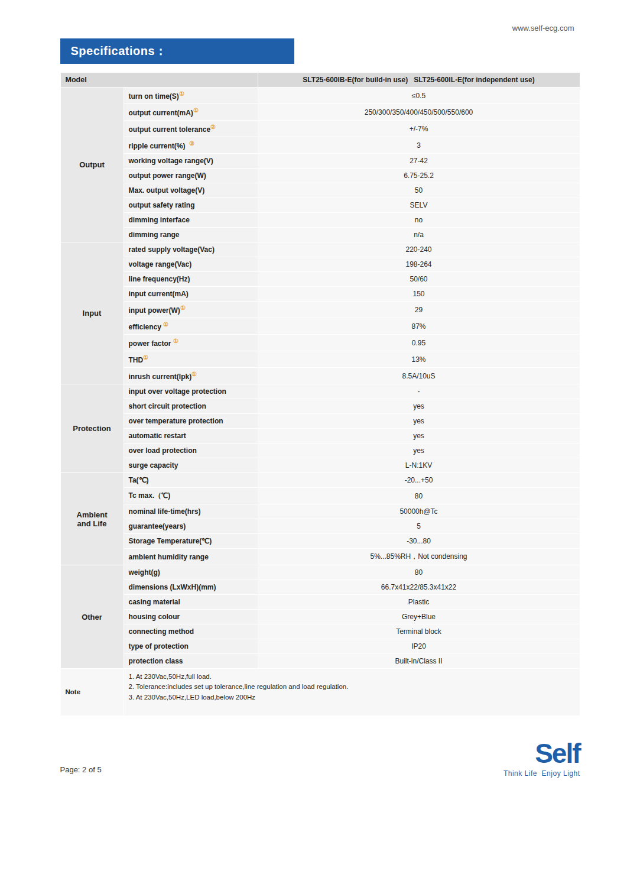www.self-ecg.com
Specifications：
| Model | SLT25-600IB-E(for build-in use) SLT25-600IL-E(for independent use) |
| Output | turn on time(S) ① | ≤0.5 |
| output current(mA) ① | 250/300/350/400/450/500/550/600 |
| output current tolerance ② | +/-7% |
| ripple current(%) ③ | 3 |
| working voltage range(V) | 27-42 |
| output power range(W) | 6.75-25.2 |
| Max. output voltage(V) | 50 |
| output safety rating | SELV |
| dimming interface | no |
| dimming range | n/a |
| Input | rated supply voltage(Vac) | 220-240 |
| voltage range(Vac) | 198-264 |
| line frequency(Hz) | 50/60 |
| input current(mA) | 150 |
| input power(W) ① | 29 |
| efficiency ① | 87% |
| power factor ① | 0.95 |
| THD ① | 13% |
| inrush current(Ipk) ① | 8.5A/10uS |
| Protection | input over voltage protection | - |
| short circuit protection | yes |
| over temperature protection | yes |
| automatic restart | yes |
| over load protection | yes |
| surge capacity | L-N:1KV |
| Ambient and Life | Ta(℃) | -20...+50 |
| Tc max.（℃) | 80 |
| nominal life-time(hrs) | 50000h@Tc |
| guarantee(years) | 5 |
| Storage Temperature(℃) | -30...80 |
| ambient humidity range | 5%...85%RH，Not condensing |
| Other | weight(g) | 80 |
| dimensions (LxWxH)(mm) | 66.7x41x22/85.3x41x22 |
| casing material | Plastic |
| housing colour | Grey+Blue |
| connecting method | Terminal block |
| type of protection | IP20 |
| protection class | Built-in/Class II |
| Note | 1. At 230Vac,50Hz,full load. 2. Tolerance:includes set up tolerance,line regulation and load regulation. 3. At 230Vac,50Hz,LED load,below 200Hz |
Page: 2 of 5
Self
Think Life Enjoy Light